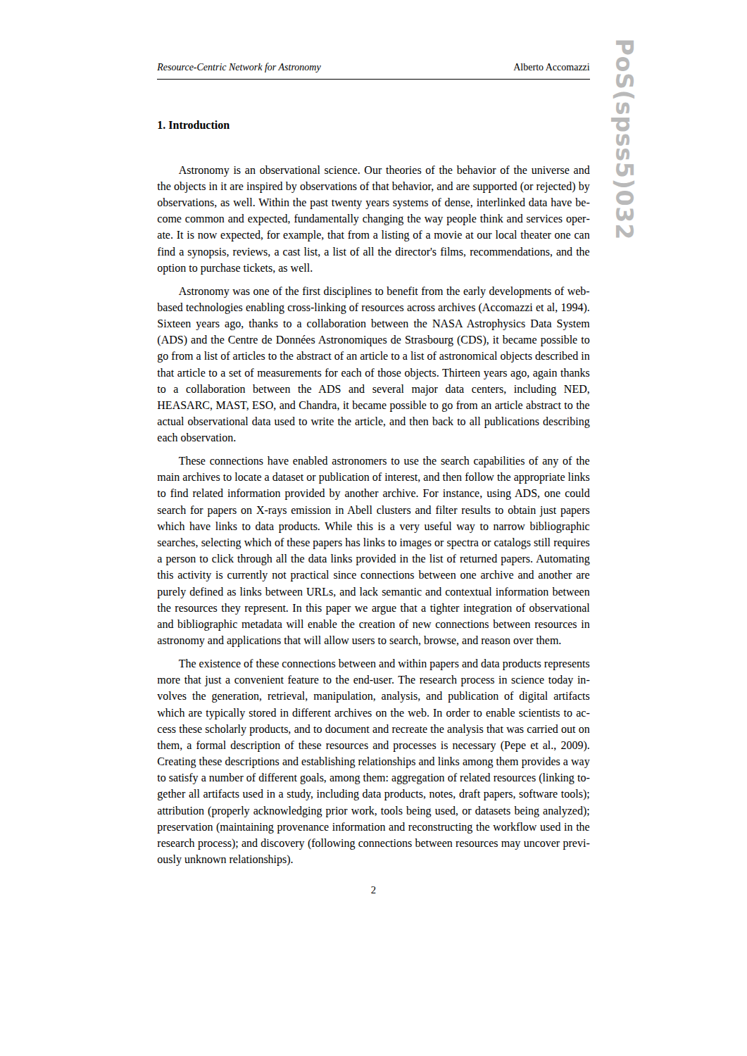Resource-Centric Network for Astronomy Alberto Accomazzi
1. Introduction
Astronomy is an observational science. Our theories of the behavior of the universe and the objects in it are inspired by observations of that behavior, and are supported (or rejected) by observations, as well. Within the past twenty years systems of dense, interlinked data have become common and expected, fundamentally changing the way people think and services operate. It is now expected, for example, that from a listing of a movie at our local theater one can find a synopsis, reviews, a cast list, a list of all the director's films, recommendations, and the option to purchase tickets, as well.
Astronomy was one of the first disciplines to benefit from the early developments of web-based technologies enabling cross-linking of resources across archives (Accomazzi et al, 1994). Sixteen years ago, thanks to a collaboration between the NASA Astrophysics Data System (ADS) and the Centre de Données Astronomiques de Strasbourg (CDS), it became possible to go from a list of articles to the abstract of an article to a list of astronomical objects described in that article to a set of measurements for each of those objects. Thirteen years ago, again thanks to a collaboration between the ADS and several major data centers, including NED, HEASARC, MAST, ESO, and Chandra, it became possible to go from an article abstract to the actual observational data used to write the article, and then back to all publications describing each observation.
These connections have enabled astronomers to use the search capabilities of any of the main archives to locate a dataset or publication of interest, and then follow the appropriate links to find related information provided by another archive. For instance, using ADS, one could search for papers on X-rays emission in Abell clusters and filter results to obtain just papers which have links to data products. While this is a very useful way to narrow bibliographic searches, selecting which of these papers has links to images or spectra or catalogs still requires a person to click through all the data links provided in the list of returned papers. Automating this activity is currently not practical since connections between one archive and another are purely defined as links between URLs, and lack semantic and contextual information between the resources they represent. In this paper we argue that a tighter integration of observational and bibliographic metadata will enable the creation of new connections between resources in astronomy and applications that will allow users to search, browse, and reason over them.
The existence of these connections between and within papers and data products represents more that just a convenient feature to the end-user. The research process in science today involves the generation, retrieval, manipulation, analysis, and publication of digital artifacts which are typically stored in different archives on the web. In order to enable scientists to access these scholarly products, and to document and recreate the analysis that was carried out on them, a formal description of these resources and processes is necessary (Pepe et al., 2009). Creating these descriptions and establishing relationships and links among them provides a way to satisfy a number of different goals, among them: aggregation of related resources (linking together all artifacts used in a study, including data products, notes, draft papers, software tools); attribution (properly acknowledging prior work, tools being used, or datasets being analyzed); preservation (maintaining provenance information and reconstructing the workflow used in the research process); and discovery (following connections between resources may uncover previously unknown relationships).
PoS(spss5)032
2